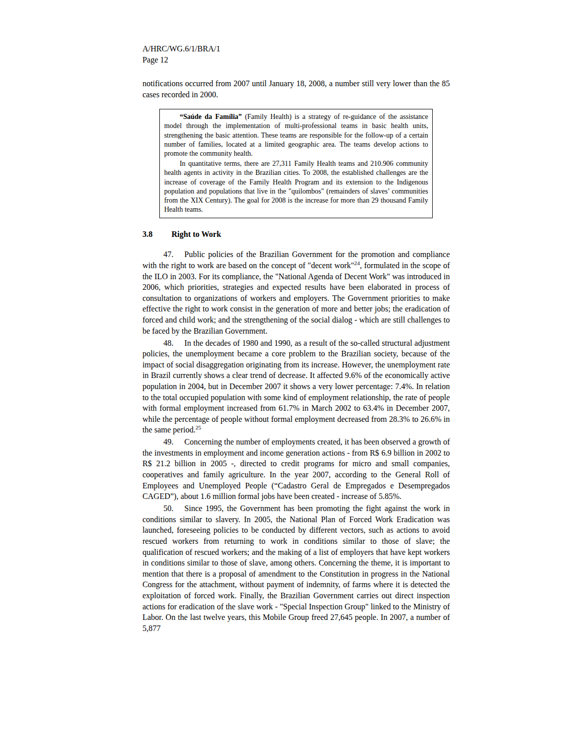A/HRC/WG.6/1/BRA/1
Page 12
notifications occurred from 2007 until January 18, 2008, a number still very lower than the 85 cases recorded in 2000.
“Saúde da Família” (Family Health) is a strategy of re-guidance of the assistance model through the implementation of multi-professional teams in basic health units, strengthening the basic attention. These teams are responsible for the follow-up of a certain number of families, located at a limited geographic area. The teams develop actions to promote the community health.
In quantitative terms, there are 27,311 Family Health teams and 210.906 community health agents in activity in the Brazilian cities. To 2008, the established challenges are the increase of coverage of the Family Health Program and its extension to the Indigenous population and populations that live in the "quilombos" (remainders of slaves’ communities from the XIX Century). The goal for 2008 is the increase for more than 29 thousand Family Health teams.
3.8 Right to Work
47. Public policies of the Brazilian Government for the promotion and compliance with the right to work are based on the concept of "decent work"24, formulated in the scope of the ILO in 2003. For its compliance, the "National Agenda of Decent Work" was introduced in 2006, which priorities, strategies and expected results have been elaborated in process of consultation to organizations of workers and employers. The Government priorities to make effective the right to work consist in the generation of more and better jobs; the eradication of forced and child work; and the strengthening of the social dialog - which are still challenges to be faced by the Brazilian Government.
48. In the decades of 1980 and 1990, as a result of the so-called structural adjustment policies, the unemployment became a core problem to the Brazilian society, because of the impact of social disaggregation originating from its increase. However, the unemployment rate in Brazil currently shows a clear trend of decrease. It affected 9.6% of the economically active population in 2004, but in December 2007 it shows a very lower percentage: 7.4%. In relation to the total occupied population with some kind of employment relationship, the rate of people with formal employment increased from 61.7% in March 2002 to 63.4% in December 2007, while the percentage of people without formal employment decreased from 28.3% to 26.6% in the same period.25
49. Concerning the number of employments created, it has been observed a growth of the investments in employment and income generation actions - from R$ 6.9 billion in 2002 to R$ 21.2 billion in 2005 -, directed to credit programs for micro and small companies, cooperatives and family agriculture. In the year 2007, according to the General Roll of Employees and Unemployed People (“Cadastro Geral de Empregados e Desempregados CAGED”), about 1.6 million formal jobs have been created - increase of 5.85%.
50. Since 1995, the Government has been promoting the fight against the work in conditions similar to slavery. In 2005, the National Plan of Forced Work Eradication was launched, foreseeing policies to be conducted by different vectors, such as actions to avoid rescued workers from returning to work in conditions similar to those of slave; the qualification of rescued workers; and the making of a list of employers that have kept workers in conditions similar to those of slave, among others. Concerning the theme, it is important to mention that there is a proposal of amendment to the Constitution in progress in the National Congress for the attachment, without payment of indemnity, of farms where it is detected the exploitation of forced work. Finally, the Brazilian Government carries out direct inspection actions for eradication of the slave work - "Special Inspection Group" linked to the Ministry of Labor. On the last twelve years, this Mobile Group freed 27,645 people. In 2007, a number of 5,877